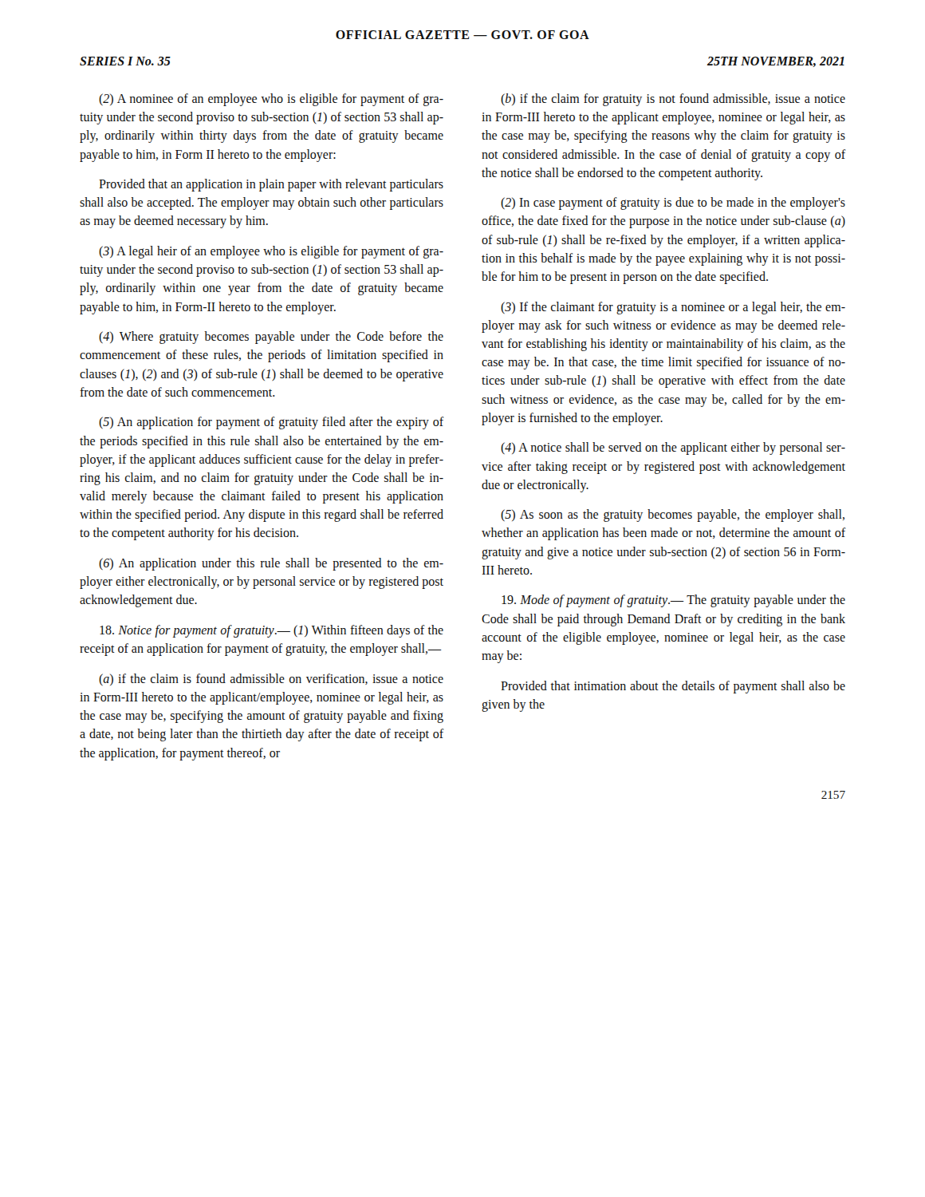OFFICIAL GAZETTE — GOVT. OF GOA
SERIES I No. 35 25TH NOVEMBER, 2021
(2) A nominee of an employee who is eligible for payment of gratuity under the second proviso to sub-section (1) of section 53 shall apply, ordinarily within thirty days from the date of gratuity became payable to him, in Form II hereto to the employer:
Provided that an application in plain paper with relevant particulars shall also be accepted. The employer may obtain such other particulars as may be deemed necessary by him.
(3) A legal heir of an employee who is eligible for payment of gratuity under the second proviso to sub-section (1) of section 53 shall apply, ordinarily within one year from the date of gratuity became payable to him, in Form-II hereto to the employer.
(4) Where gratuity becomes payable under the Code before the commencement of these rules, the periods of limitation specified in clauses (1), (2) and (3) of sub-rule (1) shall be deemed to be operative from the date of such commencement.
(5) An application for payment of gratuity filed after the expiry of the periods specified in this rule shall also be entertained by the employer, if the applicant adduces sufficient cause for the delay in preferring his claim, and no claim for gratuity under the Code shall be invalid merely because the claimant failed to present his application within the specified period. Any dispute in this regard shall be referred to the competent authority for his decision.
(6) An application under this rule shall be presented to the employer either electronically, or by personal service or by registered post acknowledgement due.
18. Notice for payment of gratuity.— (1) Within fifteen days of the receipt of an application for payment of gratuity, the employer shall,—
(a) if the claim is found admissible on verification, issue a notice in Form-III hereto to the applicant/employee, nominee or legal heir, as the case may be, specifying the amount of gratuity payable and fixing a date, not being later than the thirtieth day after the date of receipt of the application, for payment thereof, or
(b) if the claim for gratuity is not found admissible, issue a notice in Form-III hereto to the applicant employee, nominee or legal heir, as the case may be, specifying the reasons why the claim for gratuity is not considered admissible. In the case of denial of gratuity a copy of the notice shall be endorsed to the competent authority.
(2) In case payment of gratuity is due to be made in the employer's office, the date fixed for the purpose in the notice under sub-clause (a) of sub-rule (1) shall be re-fixed by the employer, if a written application in this behalf is made by the payee explaining why it is not possible for him to be present in person on the date specified.
(3) If the claimant for gratuity is a nominee or a legal heir, the employer may ask for such witness or evidence as may be deemed relevant for establishing his identity or maintainability of his claim, as the case may be. In that case, the time limit specified for issuance of notices under sub-rule (1) shall be operative with effect from the date such witness or evidence, as the case may be, called for by the employer is furnished to the employer.
(4) A notice shall be served on the applicant either by personal service after taking receipt or by registered post with acknowledgement due or electronically.
(5) As soon as the gratuity becomes payable, the employer shall, whether an application has been made or not, determine the amount of gratuity and give a notice under sub-section (2) of section 56 in Form-III hereto.
19. Mode of payment of gratuity.— The gratuity payable under the Code shall be paid through Demand Draft or by crediting in the bank account of the eligible employee, nominee or legal heir, as the case may be:
Provided that intimation about the details of payment shall also be given by the
2157